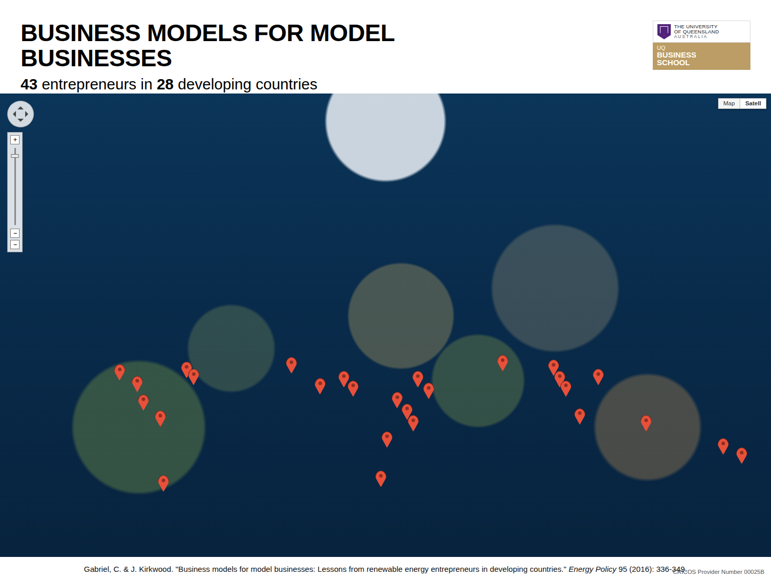Business Models for Model Businesses
43 entrepreneurs in 28 developing countries
The University Of Queensland Australia
UQ Business
School
+
−
−
Map Satell
Gabriel, C. & J. Kirkwood. "Business models for model businesses: Lessons from renewable energy entrepreneurs in developing countries." Energy Policy 95 (2016): 336-349.
CRICOS Provider Number 00025B